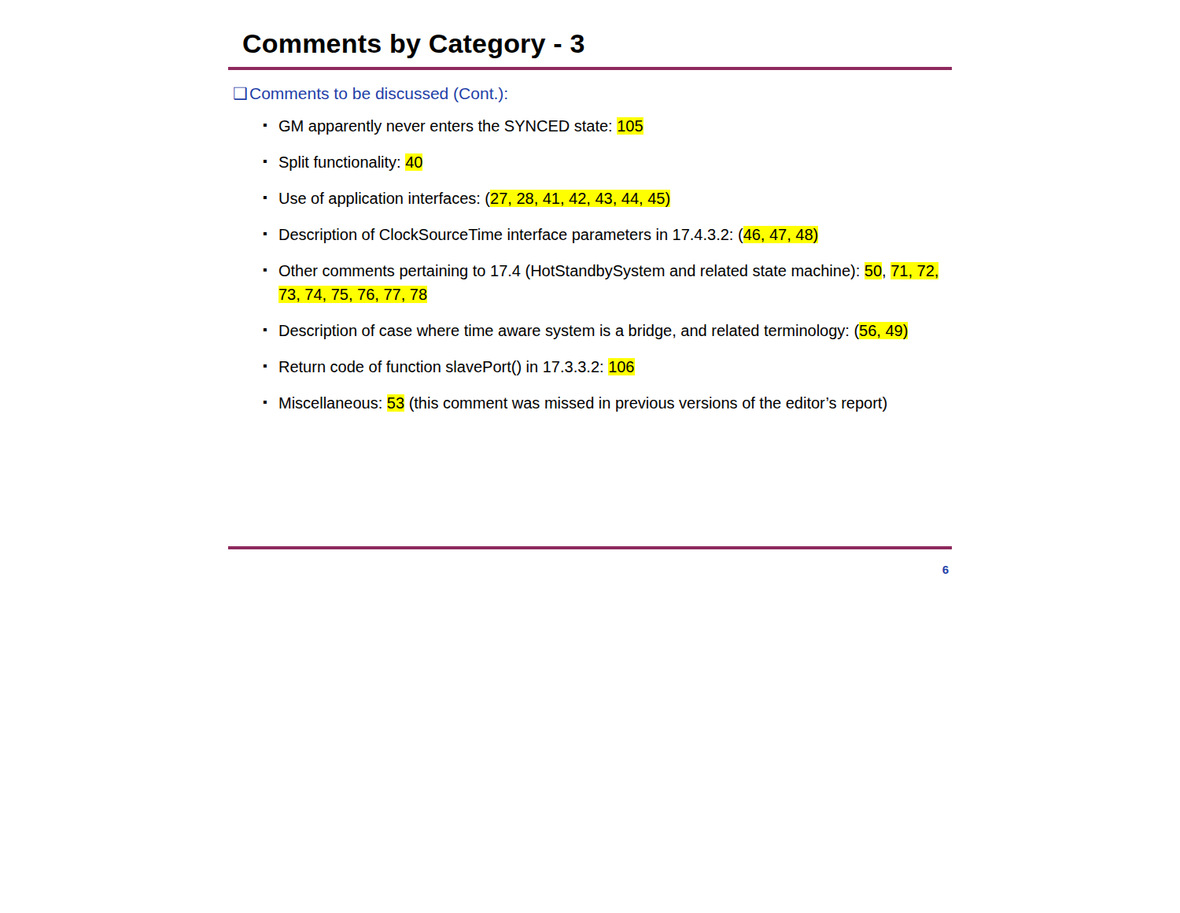Comments by Category - 3
❑Comments to be discussed (Cont.):
GM apparently never enters the SYNCED state: 105
Split functionality: 40
Use of application interfaces: (27, 28, 41, 42, 43, 44, 45)
Description of ClockSourceTime interface parameters in 17.4.3.2: (46, 47, 48)
Other comments pertaining to 17.4 (HotStandbySystem and related state machine): 50, 71, 72, 73, 74, 75, 76, 77, 78
Description of case where time aware system is a bridge, and related terminology: (56, 49)
Return code of function slavePort() in 17.3.3.2: 106
Miscellaneous: 53 (this comment was missed in previous versions of the editor’s report)
6